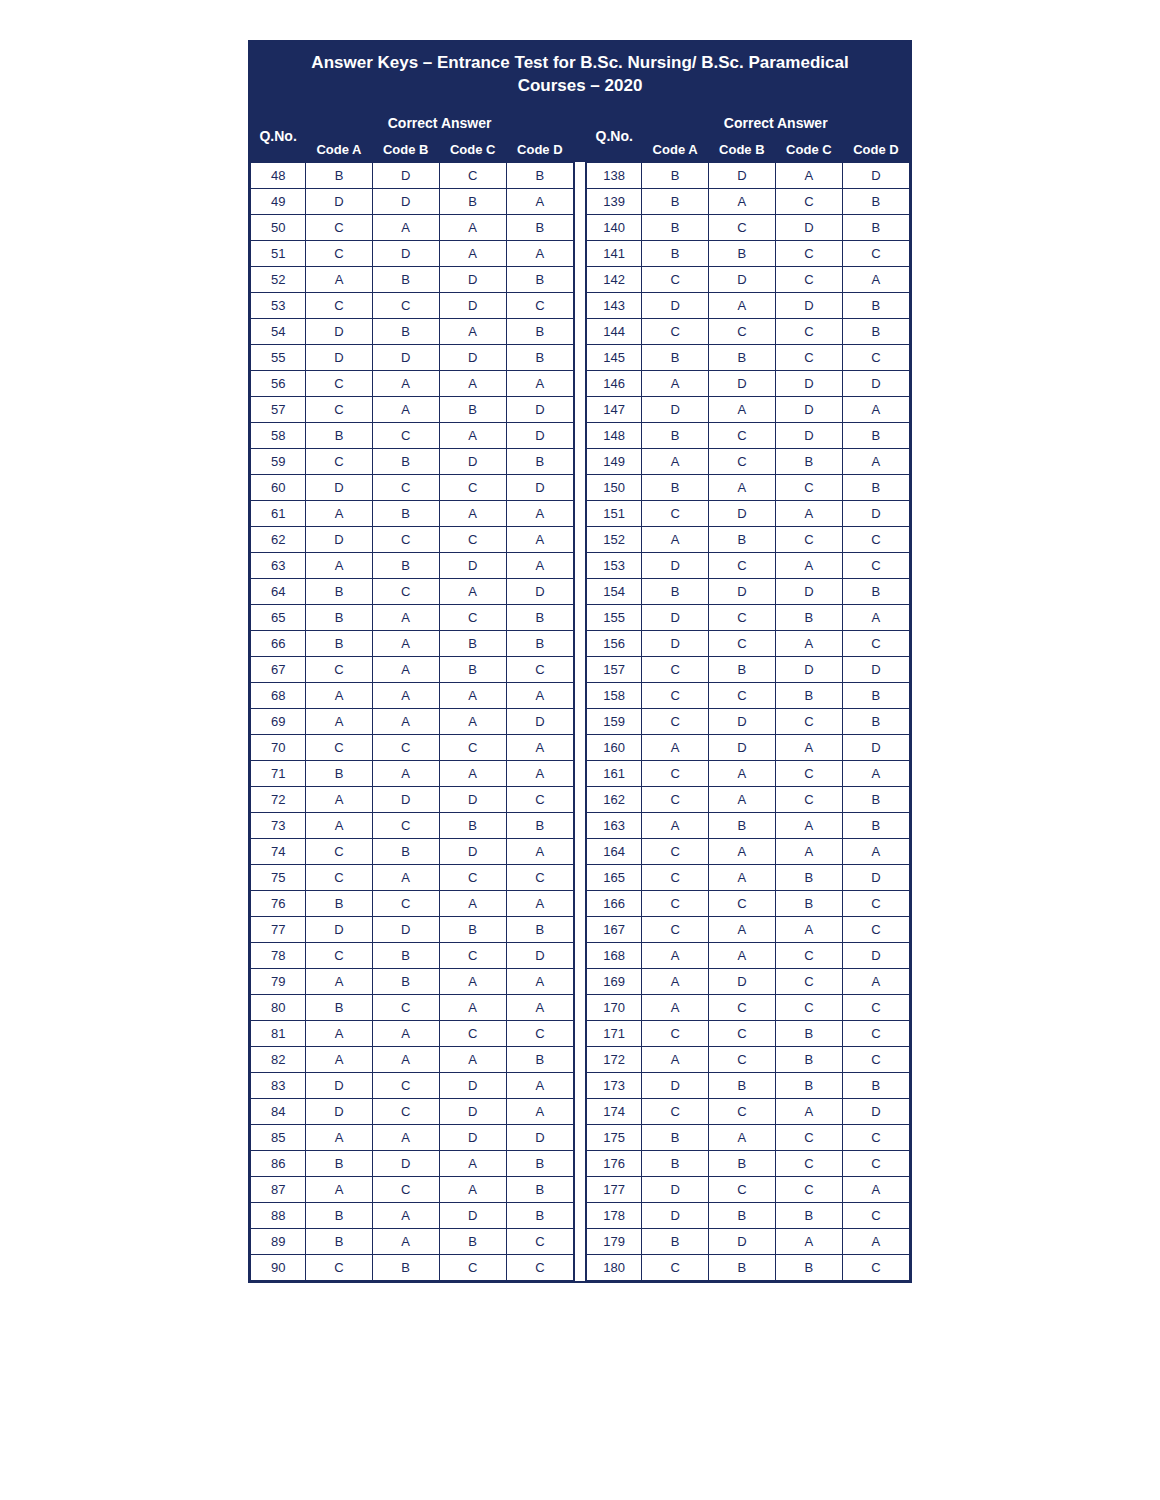Answer Keys – Entrance Test for B.Sc. Nursing/ B.Sc. Paramedical Courses – 2020
| Q.No. | Correct Answer | | Q.No. | Correct Answer |
| --- | --- | --- | --- | --- |
| Code A | Code B | Code C | Code D | Code A | Code B | Code C | Code D |
| 48 | B | D | C | B | | 138 | B | D | A | D |
| 49 | D | D | B | A | | 139 | B | A | C | B |
| 50 | C | A | A | B | | 140 | B | C | D | B |
| 51 | C | D | A | A | | 141 | B | B | C | C |
| 52 | A | B | D | B | | 142 | C | D | C | A |
| 53 | C | C | D | C | | 143 | D | A | D | B |
| 54 | D | B | A | B | | 144 | C | C | C | B |
| 55 | D | D | D | B | | 145 | B | B | C | C |
| 56 | C | A | A | A | | 146 | A | D | D | D |
| 57 | C | A | B | D | | 147 | D | A | D | A |
| 58 | B | C | A | D | | 148 | B | C | D | B |
| 59 | C | B | D | B | | 149 | A | C | B | A |
| 60 | D | C | C | D | | 150 | B | A | C | B |
| 61 | A | B | A | A | | 151 | C | D | A | D |
| 62 | D | C | C | A | | 152 | A | B | C | C |
| 63 | A | B | D | A | | 153 | D | C | A | C |
| 64 | B | C | A | D | | 154 | B | D | D | B |
| 65 | B | A | C | B | | 155 | D | C | B | A |
| 66 | B | A | B | B | | 156 | D | C | A | C |
| 67 | C | A | B | C | | 157 | C | B | D | D |
| 68 | A | A | A | A | | 158 | C | C | B | B |
| 69 | A | A | A | D | | 159 | C | D | C | B |
| 70 | C | C | C | A | | 160 | A | D | A | D |
| 71 | B | A | A | A | | 161 | C | A | C | A |
| 72 | A | D | D | C | | 162 | C | A | C | B |
| 73 | A | C | B | B | | 163 | A | B | A | B |
| 74 | C | B | D | A | | 164 | C | A | A | A |
| 75 | C | A | C | C | | 165 | C | A | B | D |
| 76 | B | C | A | A | | 166 | C | C | B | C |
| 77 | D | D | B | B | | 167 | C | A | A | C |
| 78 | C | B | C | D | | 168 | A | A | C | D |
| 79 | A | B | A | A | | 169 | A | D | C | A |
| 80 | B | C | A | A | | 170 | A | C | C | C |
| 81 | A | A | C | C | | 171 | C | C | B | C |
| 82 | A | A | A | B | | 172 | A | C | B | C |
| 83 | D | C | D | A | | 173 | D | B | B | B |
| 84 | D | C | D | A | | 174 | C | C | A | D |
| 85 | A | A | D | D | | 175 | B | A | C | C |
| 86 | B | D | A | B | | 176 | B | B | C | C |
| 87 | A | C | A | B | | 177 | D | C | C | A |
| 88 | B | A | D | B | | 178 | D | B | B | C |
| 89 | B | A | B | C | | 179 | B | D | A | A |
| 90 | C | B | C | C | | 180 | C | B | B | C |